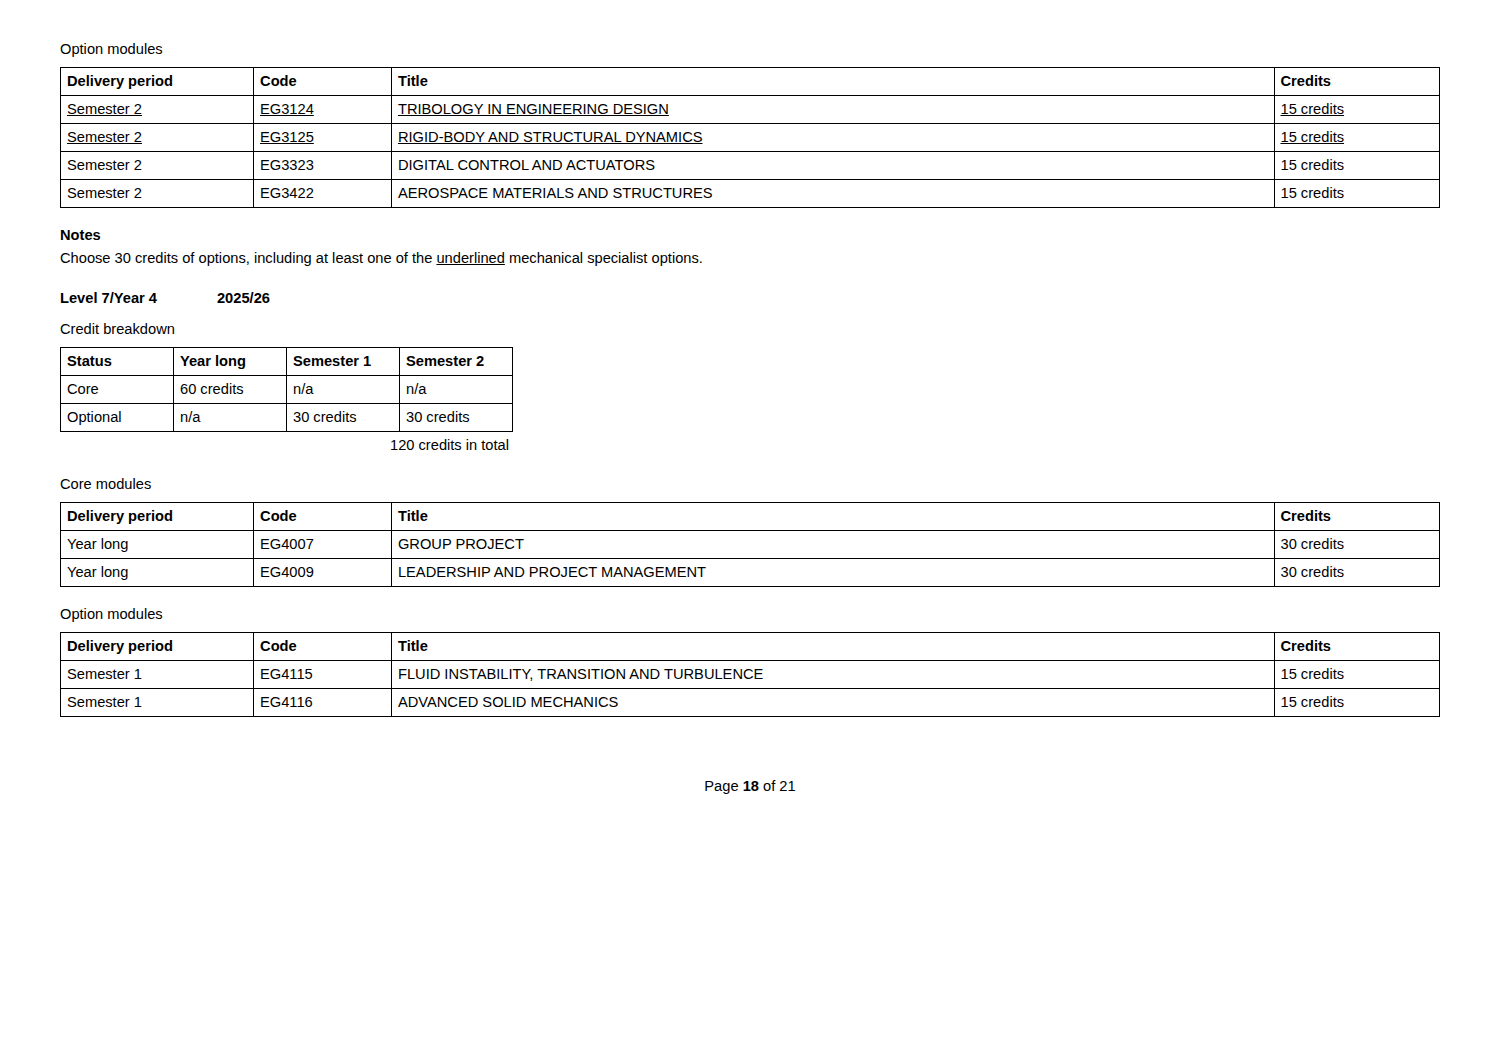Option modules
| Delivery period | Code | Title | Credits |
| --- | --- | --- | --- |
| Semester 2 | EG3124 | TRIBOLOGY IN ENGINEERING DESIGN | 15 credits |
| Semester 2 | EG3125 | RIGID-BODY AND STRUCTURAL DYNAMICS | 15 credits |
| Semester 2 | EG3323 | DIGITAL CONTROL AND ACTUATORS | 15 credits |
| Semester 2 | EG3422 | AEROSPACE MATERIALS AND STRUCTURES | 15 credits |
Notes
Choose 30 credits of options, including at least one of the underlined mechanical specialist options.
Level 7/Year 42025/26
Credit breakdown
| Status | Year long | Semester 1 | Semester 2 |
| --- | --- | --- | --- |
| Core | 60 credits | n/a | n/a |
| Optional | n/a | 30 credits | 30 credits |
120 credits in total
Core modules
| Delivery period | Code | Title | Credits |
| --- | --- | --- | --- |
| Year long | EG4007 | GROUP PROJECT | 30 credits |
| Year long | EG4009 | LEADERSHIP AND PROJECT MANAGEMENT | 30 credits |
Option modules
| Delivery period | Code | Title | Credits |
| --- | --- | --- | --- |
| Semester 1 | EG4115 | FLUID INSTABILITY, TRANSITION AND TURBULENCE | 15 credits |
| Semester 1 | EG4116 | ADVANCED SOLID MECHANICS | 15 credits |
Page 18 of 21